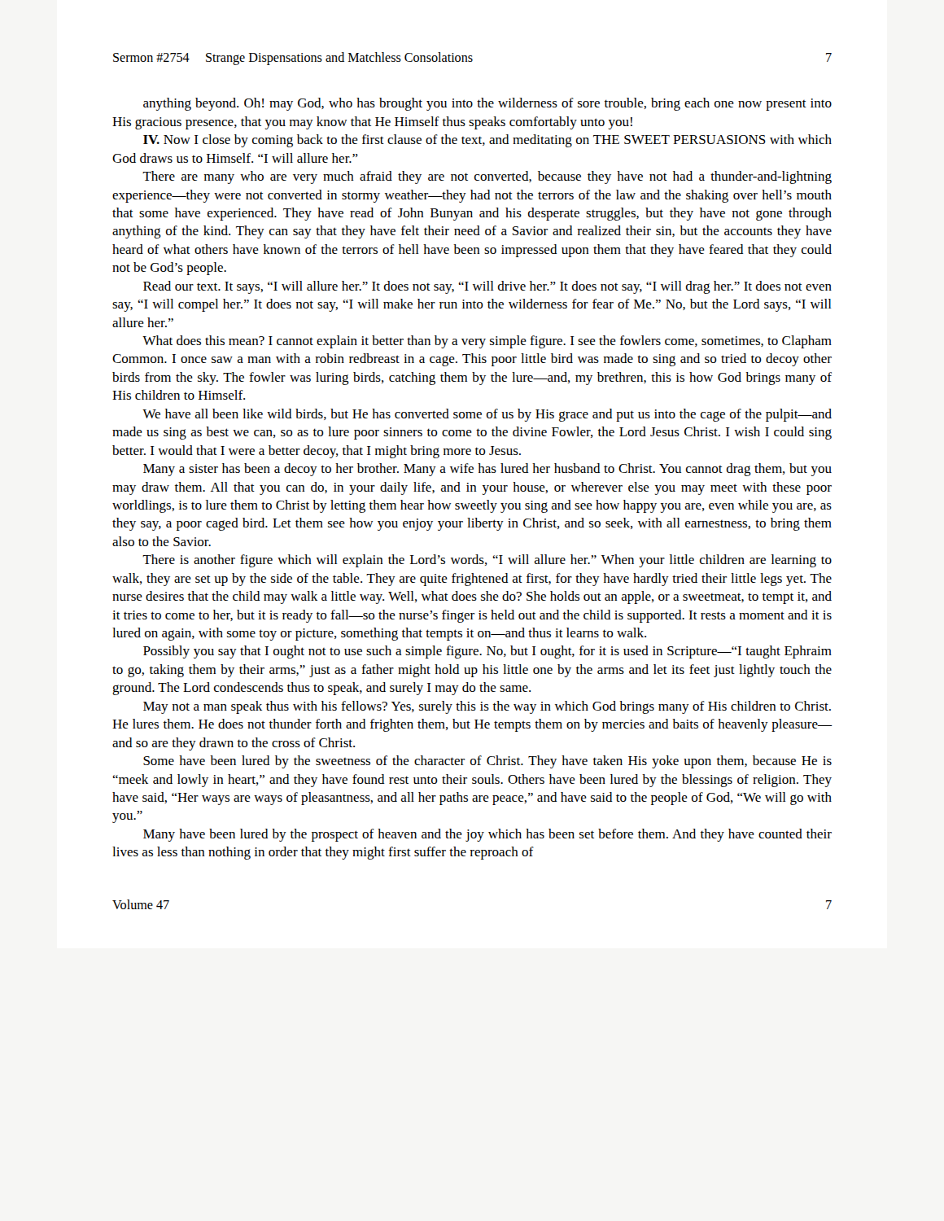Sermon #2754 Strange Dispensations and Matchless Consolations 7
anything beyond. Oh! may God, who has brought you into the wilderness of sore trouble, bring each one now present into His gracious presence, that you may know that He Himself thus speaks comfortably unto you!
IV. Now I close by coming back to the first clause of the text, and meditating on THE SWEET PERSUASIONS with which God draws us to Himself. “I will allure her.”
There are many who are very much afraid they are not converted, because they have not had a thunder-and-lightning experience—they were not converted in stormy weather—they had not the terrors of the law and the shaking over hell’s mouth that some have experienced. They have read of John Bunyan and his desperate struggles, but they have not gone through anything of the kind. They can say that they have felt their need of a Savior and realized their sin, but the accounts they have heard of what others have known of the terrors of hell have been so impressed upon them that they have feared that they could not be God’s people.
Read our text. It says, “I will allure her.” It does not say, “I will drive her.” It does not say, “I will drag her.” It does not even say, “I will compel her.” It does not say, “I will make her run into the wilderness for fear of Me.” No, but the Lord says, “I will allure her.”
What does this mean? I cannot explain it better than by a very simple figure. I see the fowlers come, sometimes, to Clapham Common. I once saw a man with a robin redbreast in a cage. This poor little bird was made to sing and so tried to decoy other birds from the sky. The fowler was luring birds, catching them by the lure—and, my brethren, this is how God brings many of His children to Himself.
We have all been like wild birds, but He has converted some of us by His grace and put us into the cage of the pulpit—and made us sing as best we can, so as to lure poor sinners to come to the divine Fowler, the Lord Jesus Christ. I wish I could sing better. I would that I were a better decoy, that I might bring more to Jesus.
Many a sister has been a decoy to her brother. Many a wife has lured her husband to Christ. You cannot drag them, but you may draw them. All that you can do, in your daily life, and in your house, or wherever else you may meet with these poor worldlings, is to lure them to Christ by letting them hear how sweetly you sing and see how happy you are, even while you are, as they say, a poor caged bird. Let them see how you enjoy your liberty in Christ, and so seek, with all earnestness, to bring them also to the Savior.
There is another figure which will explain the Lord’s words, “I will allure her.” When your little children are learning to walk, they are set up by the side of the table. They are quite frightened at first, for they have hardly tried their little legs yet. The nurse desires that the child may walk a little way. Well, what does she do? She holds out an apple, or a sweetmeat, to tempt it, and it tries to come to her, but it is ready to fall—so the nurse’s finger is held out and the child is supported. It rests a moment and it is lured on again, with some toy or picture, something that tempts it on—and thus it learns to walk.
Possibly you say that I ought not to use such a simple figure. No, but I ought, for it is used in Scripture—“I taught Ephraim to go, taking them by their arms,” just as a father might hold up his little one by the arms and let its feet just lightly touch the ground. The Lord condescends thus to speak, and surely I may do the same.
May not a man speak thus with his fellows? Yes, surely this is the way in which God brings many of His children to Christ. He lures them. He does not thunder forth and frighten them, but He tempts them on by mercies and baits of heavenly pleasure—and so are they drawn to the cross of Christ.
Some have been lured by the sweetness of the character of Christ. They have taken His yoke upon them, because He is “meek and lowly in heart,” and they have found rest unto their souls. Others have been lured by the blessings of religion. They have said, “Her ways are ways of pleasantness, and all her paths are peace,” and have said to the people of God, “We will go with you.”
Many have been lured by the prospect of heaven and the joy which has been set before them. And they have counted their lives as less than nothing in order that they might first suffer the reproach of
Volume 47 7